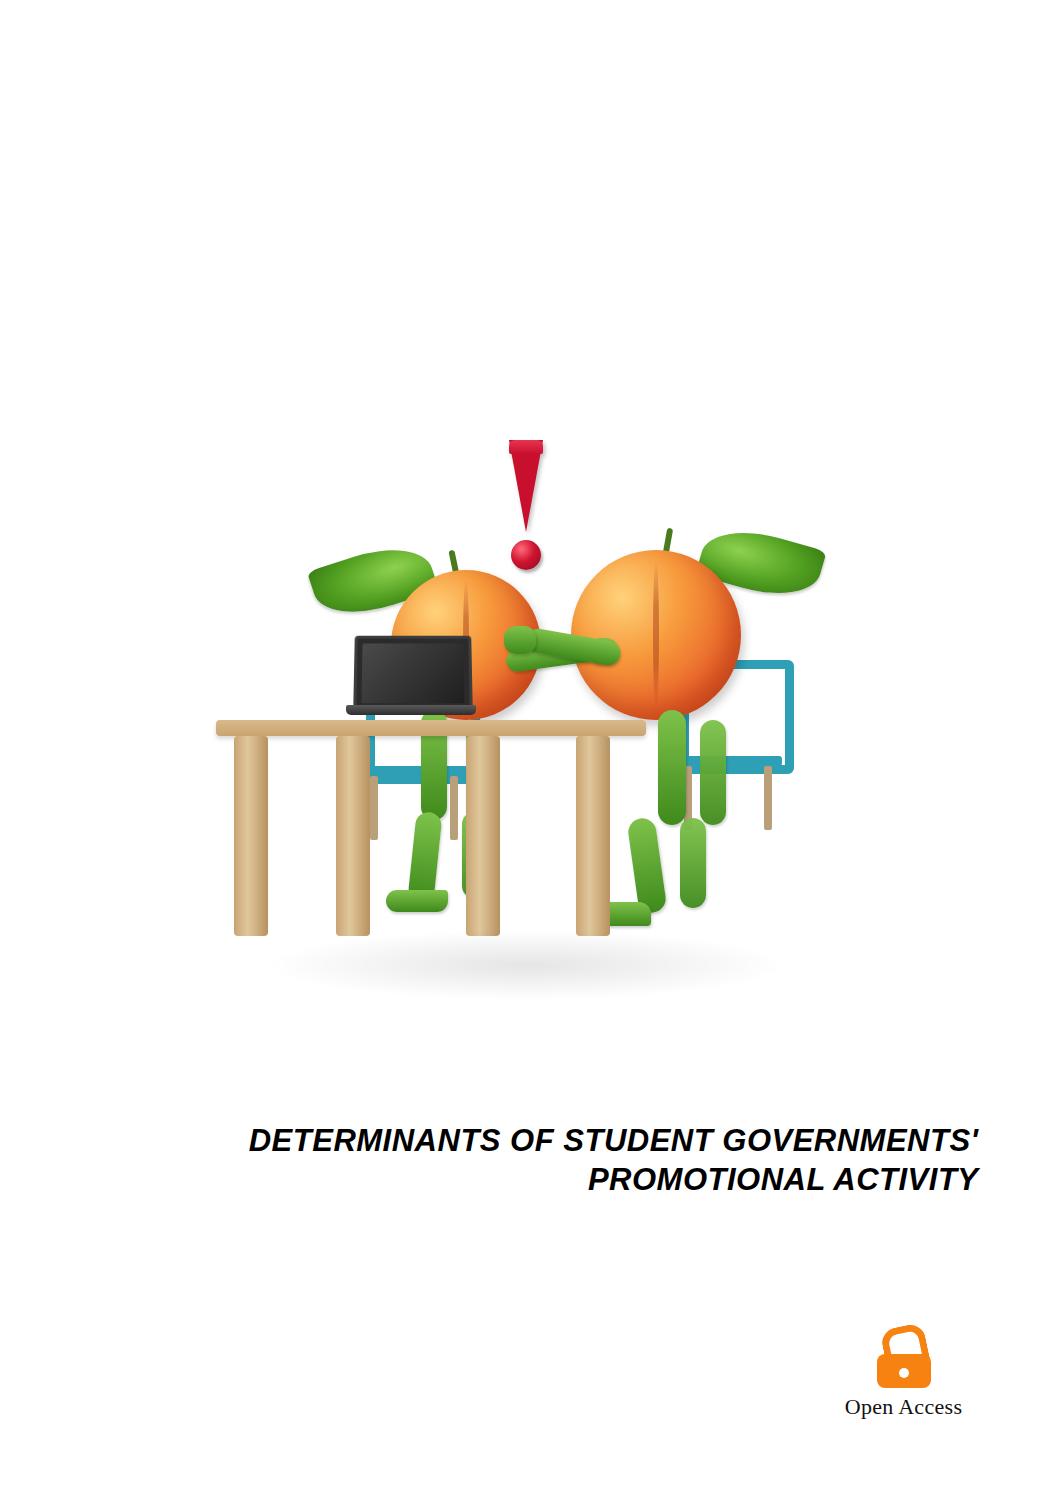Determinants of Student Governments'
Promotional Activity
Open Access